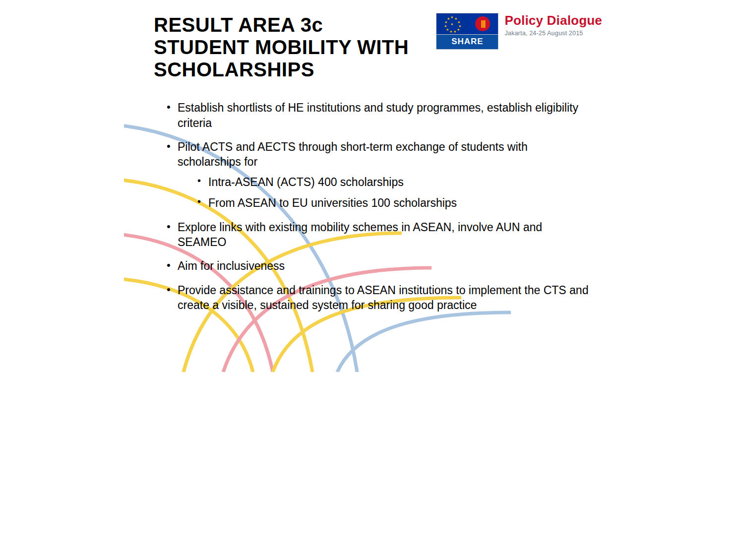★ ★ ★ ★ ★ ★ ★ ★ ★ ★ ★ ★
||||
SHARE
Policy Dialogue
Jakarta, 24-25 August 2015
RESULT AREA 3c
STUDENT MOBILITY WITH SCHOLARSHIPS
Establish shortlists of HE institutions and study programmes, establish eligibility criteria
Pilot ACTS and AECTS through short-term exchange of students with scholarships for
Intra-ASEAN (ACTS) 400 scholarships
From ASEAN to EU universities 100 scholarships
Explore links with existing mobility schemes in ASEAN, involve AUN and SEAMEO
Aim for inclusiveness
Provide assistance and trainings to ASEAN institutions to implement the CTS and create a visible, sustained system for sharing good practice